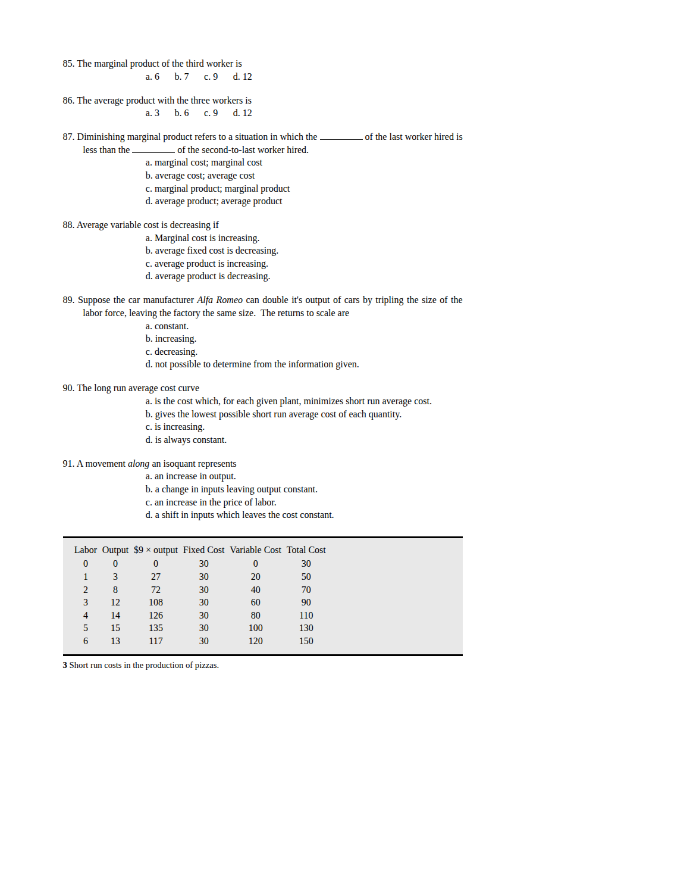85. The marginal product of the third worker is
a. 6 b. 7 c. 9 d. 12
86. The average product with the three workers is
a. 3 b. 6 c. 9 d. 12
87. Diminishing marginal product refers to a situation in which the of the last worker hired is less than the of the second-to-last worker hired.
a. marginal cost; marginal cost
b. average cost; average cost
c. marginal product; marginal product
d. average product; average product
88. Average variable cost is decreasing if
a. Marginal cost is increasing.
b. average fixed cost is decreasing.
c. average product is increasing.
d. average product is decreasing.
89. Suppose the car manufacturer Alfa Romeo can double it's output of cars by tripling the size of the labor force, leaving the factory the same size. The returns to scale are
a. constant.
b. increasing.
c. decreasing.
d. not possible to determine from the information given.
90. The long run average cost curve
a. is the cost which, for each given plant, minimizes short run average cost.
b. gives the lowest possible short run average cost of each quantity.
c. is increasing.
d. is always constant.
91. A movement along an isoquant represents
a. an increase in output.
b. a change in inputs leaving output constant.
c. an increase in the price of labor.
d. a shift in inputs which leaves the cost constant.
| Labor | Output | $9 × output | Fixed Cost | Variable Cost | Total Cost |
| --- | --- | --- | --- | --- | --- |
| 0 | 0 | 0 | 30 | 0 | 30 |
| 1 | 3 | 27 | 30 | 20 | 50 |
| 2 | 8 | 72 | 30 | 40 | 70 |
| 3 | 12 | 108 | 30 | 60 | 90 |
| 4 | 14 | 126 | 30 | 80 | 110 |
| 5 | 15 | 135 | 30 | 100 | 130 |
| 6 | 13 | 117 | 30 | 120 | 150 |
3 Short run costs in the production of pizzas.